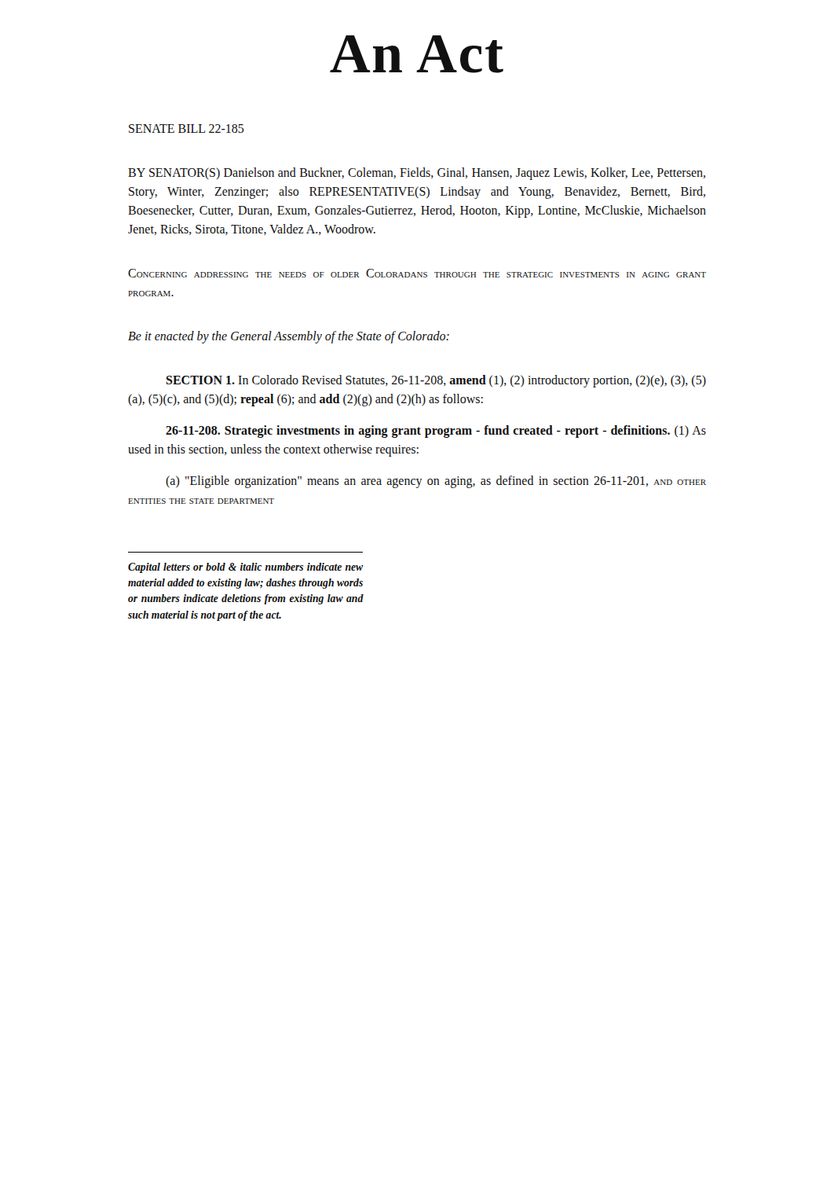An Act
SENATE BILL 22-185
BY SENATOR(S) Danielson and Buckner, Coleman, Fields, Ginal, Hansen, Jaquez Lewis, Kolker, Lee, Pettersen, Story, Winter, Zenzinger; also REPRESENTATIVE(S) Lindsay and Young, Benavidez, Bernett, Bird, Boesenecker, Cutter, Duran, Exum, Gonzales-Gutierrez, Herod, Hooton, Kipp, Lontine, McCluskie, Michaelson Jenet, Ricks, Sirota, Titone, Valdez A., Woodrow.
Concerning addressing the needs of older Coloradans through the strategic investments in aging grant program.
Be it enacted by the General Assembly of the State of Colorado:
SECTION 1. In Colorado Revised Statutes, 26-11-208, amend (1), (2) introductory portion, (2)(e), (3), (5)(a), (5)(c), and (5)(d); repeal (6); and add (2)(g) and (2)(h) as follows:
26-11-208. Strategic investments in aging grant program - fund created - report - definitions. (1) As used in this section, unless the context otherwise requires:
(a) "Eligible organization" means an area agency on aging, as defined in section 26-11-201, and other entities the state department
Capital letters or bold & italic numbers indicate new material added to existing law; dashes through words or numbers indicate deletions from existing law and such material is not part of the act.